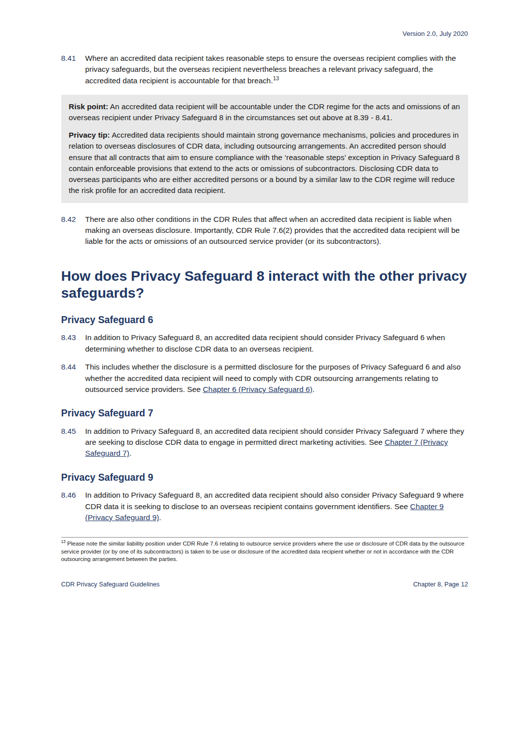Version 2.0, July 2020
8.41
Where an accredited data recipient takes reasonable steps to ensure the overseas recipient complies with the privacy safeguards, but the overseas recipient nevertheless breaches a relevant privacy safeguard, the accredited data recipient is accountable for that breach.13
Risk point: An accredited data recipient will be accountable under the CDR regime for the acts and omissions of an overseas recipient under Privacy Safeguard 8 in the circumstances set out above at 8.39 - 8.41.
Privacy tip: Accredited data recipients should maintain strong governance mechanisms, policies and procedures in relation to overseas disclosures of CDR data, including outsourcing arrangements. An accredited person should ensure that all contracts that aim to ensure compliance with the ‘reasonable steps’ exception in Privacy Safeguard 8 contain enforceable provisions that extend to the acts or omissions of subcontractors. Disclosing CDR data to overseas participants who are either accredited persons or a bound by a similar law to the CDR regime will reduce the risk profile for an accredited data recipient.
8.42
There are also other conditions in the CDR Rules that affect when an accredited data recipient is liable when making an overseas disclosure. Importantly, CDR Rule 7.6(2) provides that the accredited data recipient will be liable for the acts or omissions of an outsourced service provider (or its subcontractors).
How does Privacy Safeguard 8 interact with the other privacy safeguards?
Privacy Safeguard 6
8.43
In addition to Privacy Safeguard 8, an accredited data recipient should consider Privacy Safeguard 6 when determining whether to disclose CDR data to an overseas recipient.
8.44
This includes whether the disclosure is a permitted disclosure for the purposes of Privacy Safeguard 6 and also whether the accredited data recipient will need to comply with CDR outsourcing arrangements relating to outsourced service providers. See Chapter 6 (Privacy Safeguard 6).
Privacy Safeguard 7
8.45
In addition to Privacy Safeguard 8, an accredited data recipient should consider Privacy Safeguard 7 where they are seeking to disclose CDR data to engage in permitted direct marketing activities. See Chapter 7 (Privacy Safeguard 7).
Privacy Safeguard 9
8.46
In addition to Privacy Safeguard 8, an accredited data recipient should also consider Privacy Safeguard 9 where CDR data it is seeking to disclose to an overseas recipient contains government identifiers. See Chapter 9 (Privacy Safeguard 9).
13 Please note the similar liability position under CDR Rule 7.6 relating to outsource service providers where the use or disclosure of CDR data by the outsource service provider (or by one of its subcontractors) is taken to be use or disclosure of the accredited data recipient whether or not in accordance with the CDR outsourcing arrangement between the parties.
CDR Privacy Safeguard Guidelines Chapter 8, Page 12